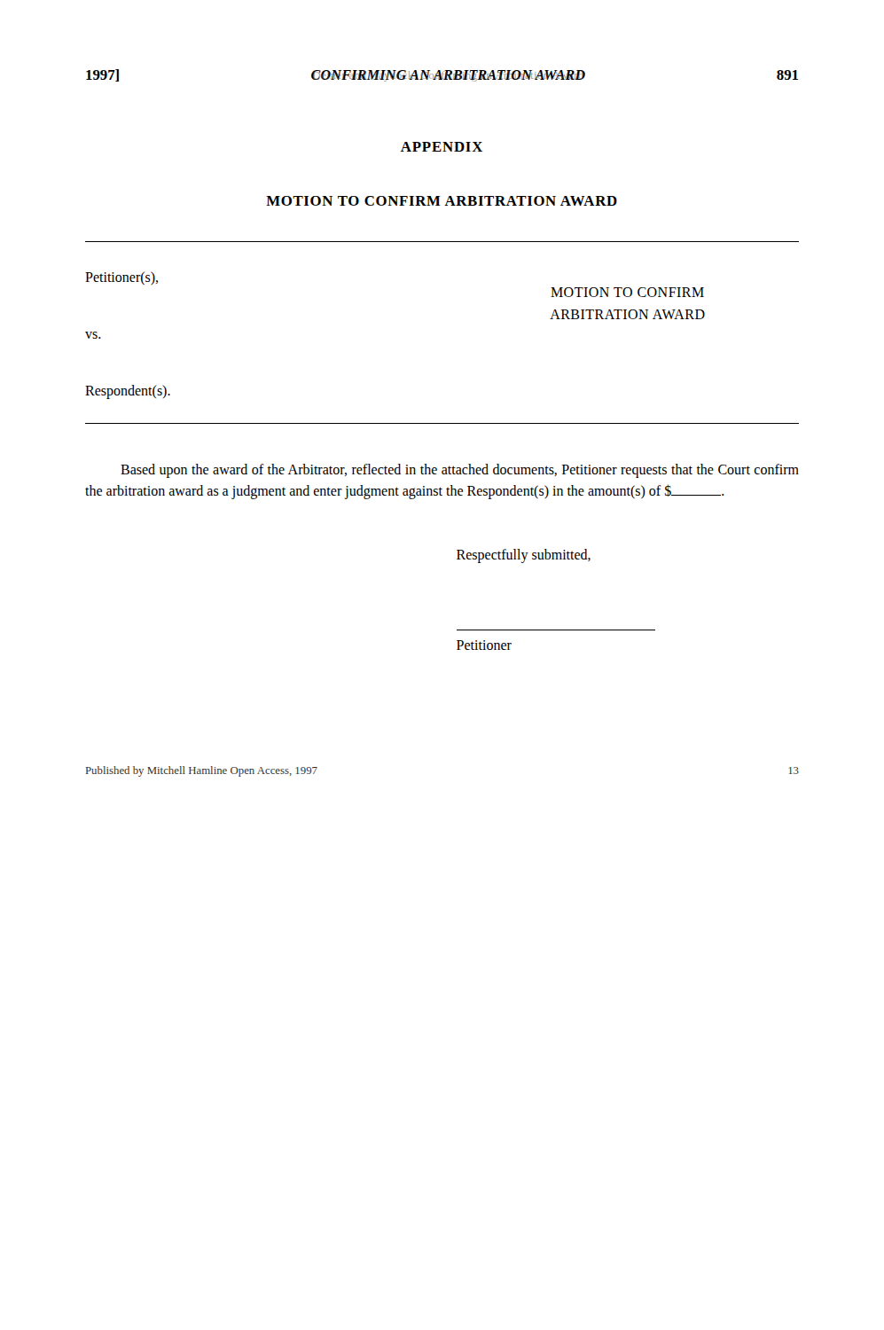1997] CONFIRMING AN ARBITRATION AWARD Deiner and Haydock: Confirming an Arbitration Award 891
APPENDIX
MOTION TO CONFIRM ARBITRATION AWARD
| Petitioner(s), vs. Respondent(s). | MOTION TO CONFIRM ARBITRATION AWARD |
Based upon the award of the Arbitrator, reflected in the attached documents, Petitioner requests that the Court confirm the arbitration award as a judgment and enter judgment against the Respondent(s) in the amount(s) of $ .
Respectfully submitted,
Petitioner
Published by Mitchell Hamline Open Access, 1997 13